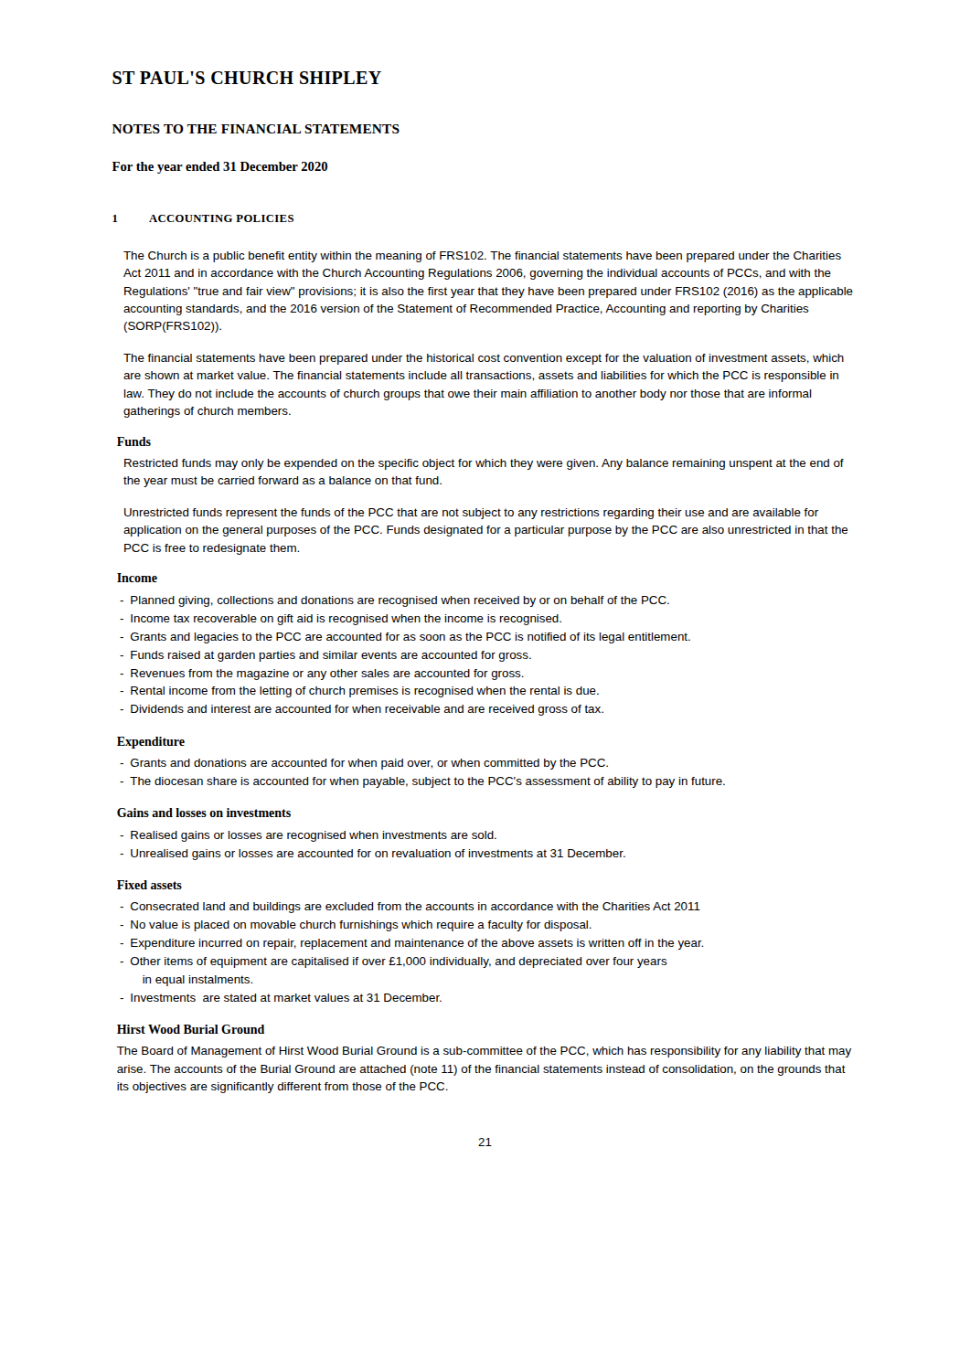ST PAUL'S CHURCH SHIPLEY
NOTES TO THE FINANCIAL STATEMENTS
For the year ended 31 December 2020
1
ACCOUNTING POLICIES
The Church is a public benefit entity within the meaning of FRS102. The financial statements have been prepared under the Charities Act 2011 and in accordance with the Church Accounting Regulations 2006, governing the individual accounts of PCCs, and with the Regulations' "true and fair view" provisions; it is also the first year that they have been prepared under FRS102 (2016) as the applicable accounting standards, and the 2016 version of the Statement of Recommended Practice, Accounting and reporting by Charities (SORP(FRS102)).
The financial statements have been prepared under the historical cost convention except for the valuation of investment assets, which are shown at market value. The financial statements include all transactions, assets and liabilities for which the PCC is responsible in law. They do not include the accounts of church groups that owe their main affiliation to another body nor those that are informal gatherings of church members.
Funds
Restricted funds may only be expended on the specific object for which they were given. Any balance remaining unspent at the end of the year must be carried forward as a balance on that fund.
Unrestricted funds represent the funds of the PCC that are not subject to any restrictions regarding their use and are available for application on the general purposes of the PCC. Funds designated for a particular purpose by the PCC are also unrestricted in that the PCC is free to redesignate them.
Income
Planned giving, collections and donations are recognised when received by or on behalf of the PCC.
Income tax recoverable on gift aid is recognised when the income is recognised.
Grants and legacies to the PCC are accounted for as soon as the PCC is notified of its legal entitlement.
Funds raised at garden parties and similar events are accounted for gross.
Revenues from the magazine or any other sales are accounted for gross.
Rental income from the letting of church premises is recognised when the rental is due.
Dividends and interest are accounted for when receivable and are received gross of tax.
Expenditure
Grants and donations are accounted for when paid over, or when committed by the PCC.
The diocesan share is accounted for when payable, subject to the PCC's assessment of ability to pay in future.
Gains and losses on investments
Realised gains or losses are recognised when investments are sold.
Unrealised gains or losses are accounted for on revaluation of investments at 31 December.
Fixed assets
Consecrated land and buildings are excluded from the accounts in accordance with the Charities Act 2011
No value is placed on movable church furnishings which require a faculty for disposal.
Expenditure incurred on repair, replacement and maintenance of the above assets is written off in the year.
Other items of equipment are capitalised if over £1,000 individually, and depreciated over four years
in equal instalments.
Investments are stated at market values at 31 December.
Hirst Wood Burial Ground
The Board of Management of Hirst Wood Burial Ground is a sub-committee of the PCC, which has responsibility for any liability that may arise. The accounts of the Burial Ground are attached (note 11) of the financial statements instead of consolidation, on the grounds that its objectives are significantly different from those of the PCC.
21